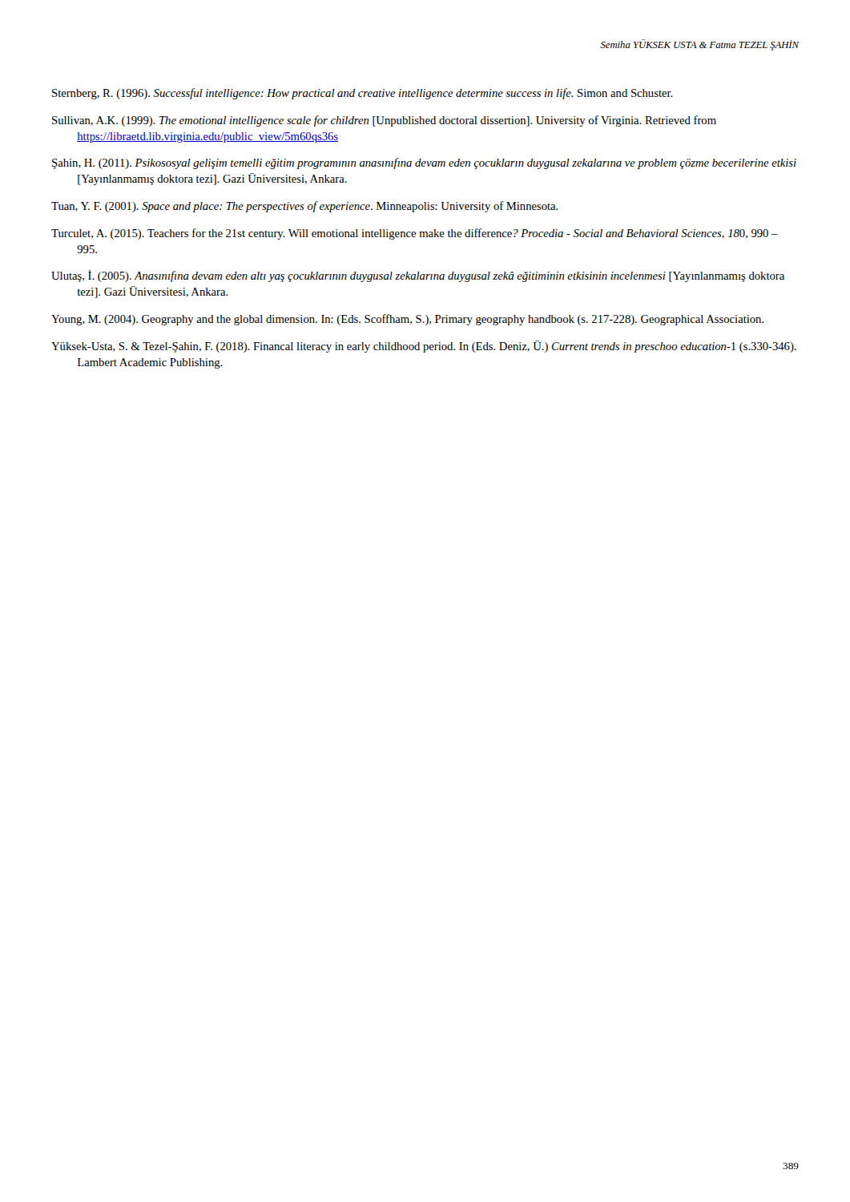Semiha YÜKSEK USTA & Fatma TEZEL ŞAHİN
Sternberg, R. (1996). Successful intelligence: How practical and creative intelligence determine success in life. Simon and Schuster.
Sullivan, A.K. (1999). The emotional intelligence scale for children [Unpublished doctoral dissertion]. University of Virginia. Retrieved from https://libraetd.lib.virginia.edu/public_view/5m60qs36s
Şahin, H. (2011). Psikososyal gelişim temelli eğitim programının anasınıfına devam eden çocukların duygusal zekalarına ve problem çözme becerilerine etkisi [Yayınlanmamış doktora tezi]. Gazi Üniversitesi, Ankara.
Tuan, Y. F. (2001). Space and place: The perspectives of experience. Minneapolis: University of Minnesota.
Turculet, A. (2015). Teachers for the 21st century. Will emotional intelligence make the difference? Procedia - Social and Behavioral Sciences, 180, 990 – 995.
Ulutaş, İ. (2005). Anasınıfına devam eden altı yaş çocuklarının duygusal zekalarına duygusal zekâ eğitiminin etkisinin incelenmesi [Yayınlanmamış doktora tezi]. Gazi Üniversitesi, Ankara.
Young, M. (2004). Geography and the global dimension. In: (Eds. Scoffham, S.), Primary geography handbook (s. 217-228). Geographical Association.
Yüksek-Usta, S. & Tezel-Şahin, F. (2018). Financal literacy in early childhood period. In (Eds. Deniz, Ü.) Current trends in preschoo education-1 (s.330-346). Lambert Academic Publishing.
389